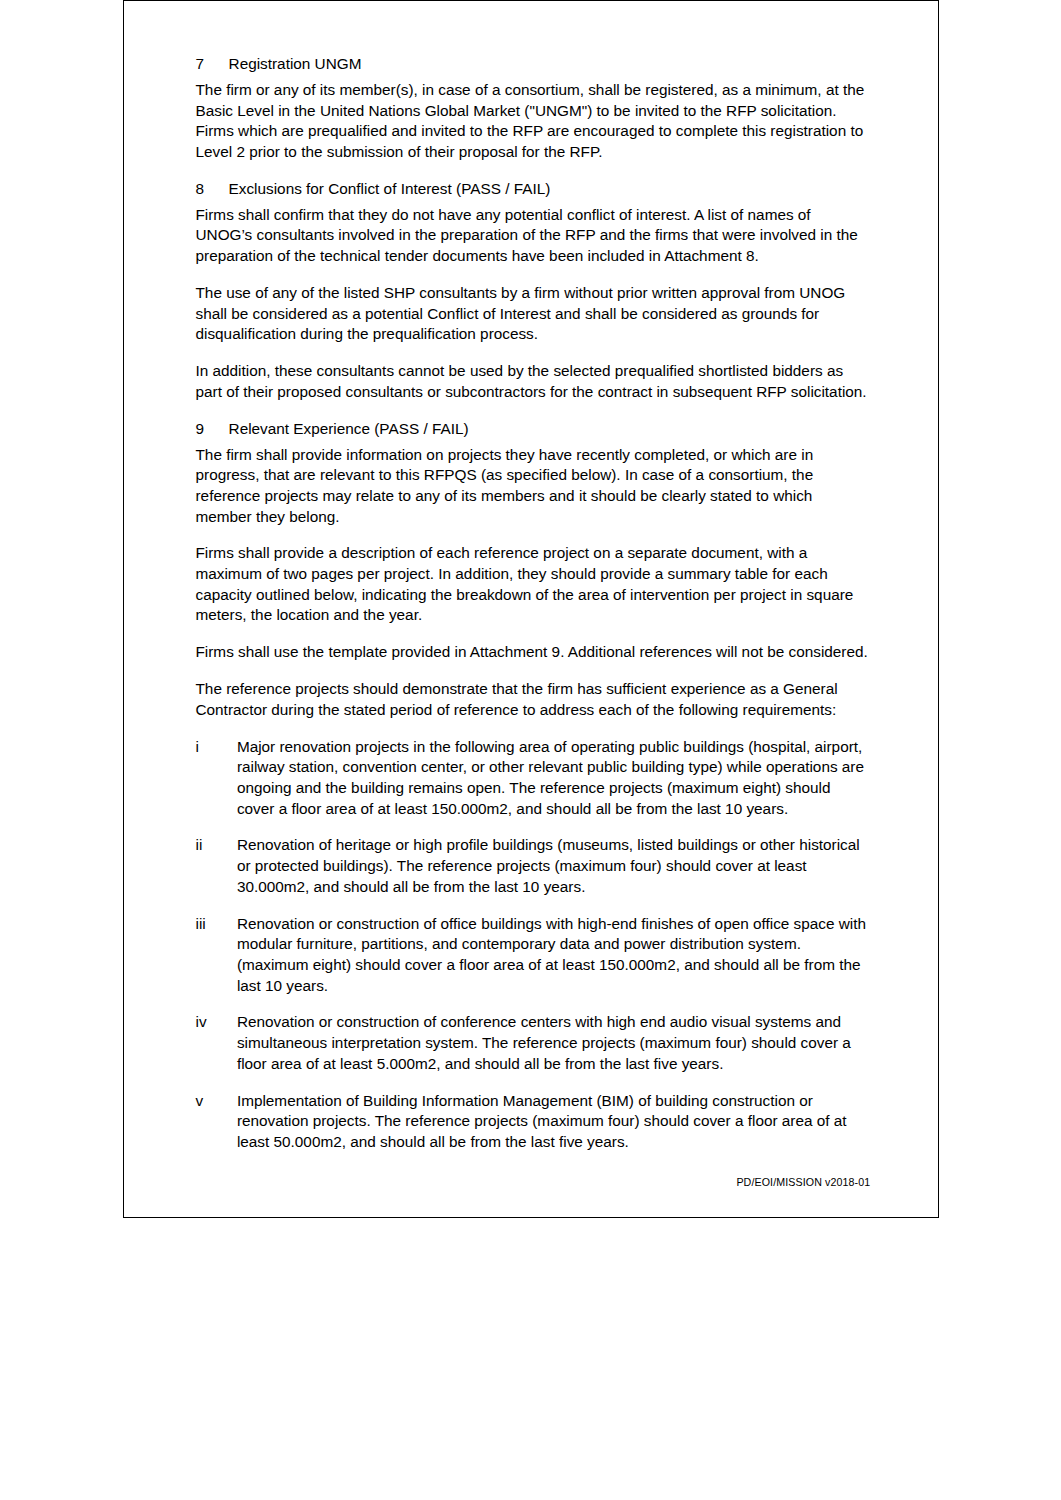7 Registration UNGM
The firm or any of its member(s), in case of a consortium, shall be registered, as a minimum, at the Basic Level in the United Nations Global Market ("UNGM") to be invited to the RFP solicitation. Firms which are prequalified and invited to the RFP are encouraged to complete this registration to Level 2 prior to the submission of their proposal for the RFP.
8 Exclusions for Conflict of Interest (PASS / FAIL)
Firms shall confirm that they do not have any potential conflict of interest. A list of names of UNOG’s consultants involved in the preparation of the RFP and the firms that were involved in the preparation of the technical tender documents have been included in Attachment 8.
The use of any of the listed SHP consultants by a firm without prior written approval from UNOG shall be considered as a potential Conflict of Interest and shall be considered as grounds for disqualification during the prequalification process.
In addition, these consultants cannot be used by the selected prequalified shortlisted bidders as part of their proposed consultants or subcontractors for the contract in subsequent RFP solicitation.
9 Relevant Experience (PASS / FAIL)
The firm shall provide information on projects they have recently completed, or which are in progress, that are relevant to this RFPQS (as specified below). In case of a consortium, the reference projects may relate to any of its members and it should be clearly stated to which member they belong.
Firms shall provide a description of each reference project on a separate document, with a maximum of two pages per project. In addition, they should provide a summary table for each capacity outlined below, indicating the breakdown of the area of intervention per project in square meters, the location and the year.
Firms shall use the template provided in Attachment 9. Additional references will not be considered.
The reference projects should demonstrate that the firm has sufficient experience as a General Contractor during the stated period of reference to address each of the following requirements:
i Major renovation projects in the following area of operating public buildings (hospital, airport, railway station, convention center, or other relevant public building type) while operations are ongoing and the building remains open. The reference projects (maximum eight) should cover a floor area of at least 150.000m2, and should all be from the last 10 years.
ii Renovation of heritage or high profile buildings (museums, listed buildings or other historical or protected buildings). The reference projects (maximum four) should cover at least 30.000m2, and should all be from the last 10 years.
iii Renovation or construction of office buildings with high-end finishes of open office space with modular furniture, partitions, and contemporary data and power distribution system. (maximum eight) should cover a floor area of at least 150.000m2, and should all be from the last 10 years.
iv Renovation or construction of conference centers with high end audio visual systems and simultaneous interpretation system. The reference projects (maximum four) should cover a floor area of at least 5.000m2, and should all be from the last five years.
v Implementation of Building Information Management (BIM) of building construction or renovation projects. The reference projects (maximum four) should cover a floor area of at least 50.000m2, and should all be from the last five years.
PD/EOI/MISSION v2018-01